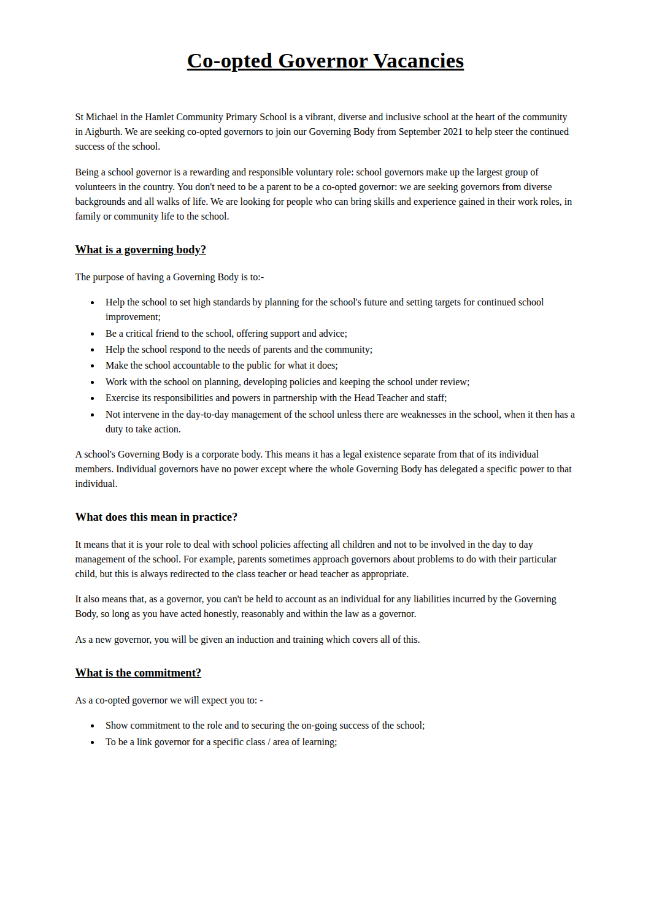Co-opted Governor Vacancies
St Michael in the Hamlet Community Primary School is a vibrant, diverse and inclusive school at the heart of the community in Aigburth. We are seeking co-opted governors to join our Governing Body from September 2021 to help steer the continued success of the school.
Being a school governor is a rewarding and responsible voluntary role: school governors make up the largest group of volunteers in the country. You don't need to be a parent to be a co-opted governor: we are seeking governors from diverse backgrounds and all walks of life. We are looking for people who can bring skills and experience gained in their work roles, in family or community life to the school.
What is a governing body?
The purpose of having a Governing Body is to:-
Help the school to set high standards by planning for the school's future and setting targets for continued school improvement;
Be a critical friend to the school, offering support and advice;
Help the school respond to the needs of parents and the community;
Make the school accountable to the public for what it does;
Work with the school on planning, developing policies and keeping the school under review;
Exercise its responsibilities and powers in partnership with the Head Teacher and staff;
Not intervene in the day-to-day management of the school unless there are weaknesses in the school, when it then has a duty to take action.
A school's Governing Body is a corporate body. This means it has a legal existence separate from that of its individual members. Individual governors have no power except where the whole Governing Body has delegated a specific power to that individual.
What does this mean in practice?
It means that it is your role to deal with school policies affecting all children and not to be involved in the day to day management of the school. For example, parents sometimes approach governors about problems to do with their particular child, but this is always redirected to the class teacher or head teacher as appropriate.
It also means that, as a governor, you can't be held to account as an individual for any liabilities incurred by the Governing Body, so long as you have acted honestly, reasonably and within the law as a governor.
As a new governor, you will be given an induction and training which covers all of this.
What is the commitment?
As a co-opted governor we will expect you to: -
Show commitment to the role and to securing the on-going success of the school;
To be a link governor for a specific class / area of learning;